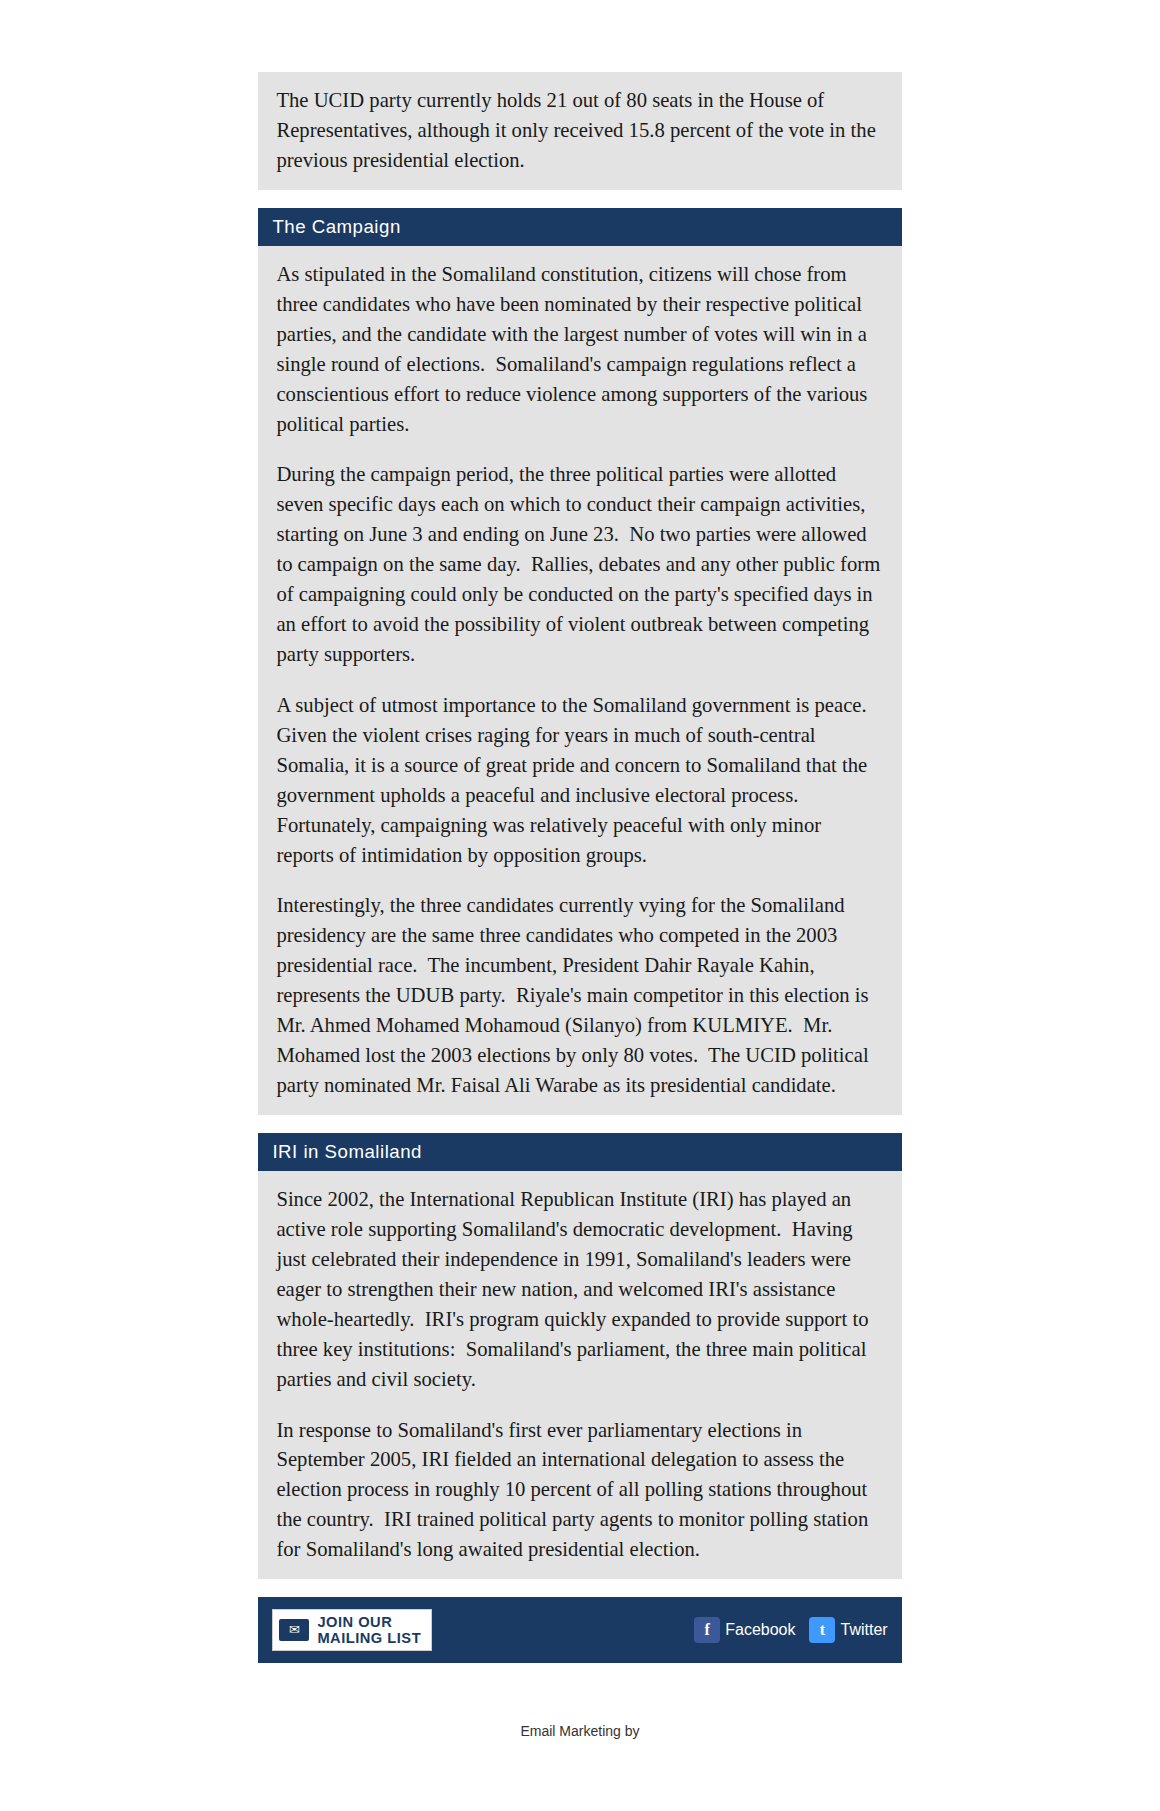The UCID party currently holds 21 out of 80 seats in the House of Representatives, although it only received 15.8 percent of the vote in the previous presidential election.
The Campaign
As stipulated in the Somaliland constitution, citizens will chose from three candidates who have been nominated by their respective political parties, and the candidate with the largest number of votes will win in a single round of elections. Somaliland's campaign regulations reflect a conscientious effort to reduce violence among supporters of the various political parties.
During the campaign period, the three political parties were allotted seven specific days each on which to conduct their campaign activities, starting on June 3 and ending on June 23. No two parties were allowed to campaign on the same day. Rallies, debates and any other public form of campaigning could only be conducted on the party's specified days in an effort to avoid the possibility of violent outbreak between competing party supporters.
A subject of utmost importance to the Somaliland government is peace. Given the violent crises raging for years in much of south-central Somalia, it is a source of great pride and concern to Somaliland that the government upholds a peaceful and inclusive electoral process. Fortunately, campaigning was relatively peaceful with only minor reports of intimidation by opposition groups.
Interestingly, the three candidates currently vying for the Somaliland presidency are the same three candidates who competed in the 2003 presidential race. The incumbent, President Dahir Rayale Kahin, represents the UDUB party. Riyale's main competitor in this election is Mr. Ahmed Mohamed Mohamoud (Silanyo) from KULMIYE. Mr. Mohamed lost the 2003 elections by only 80 votes. The UCID political party nominated Mr. Faisal Ali Warabe as its presidential candidate.
IRI in Somaliland
Since 2002, the International Republican Institute (IRI) has played an active role supporting Somaliland's democratic development. Having just celebrated their independence in 1991, Somaliland's leaders were eager to strengthen their new nation, and welcomed IRI's assistance whole-heartedly. IRI's program quickly expanded to provide support to three key institutions: Somaliland's parliament, the three main political parties and civil society.
In response to Somaliland's first ever parliamentary elections in September 2005, IRI fielded an international delegation to assess the election process in roughly 10 percent of all polling stations throughout the country. IRI trained political party agents to monitor polling station for Somaliland's long awaited presidential election.
✉
JOIN OUR
MAILING LIST
f Facebook
t Twitter
Email Marketing by